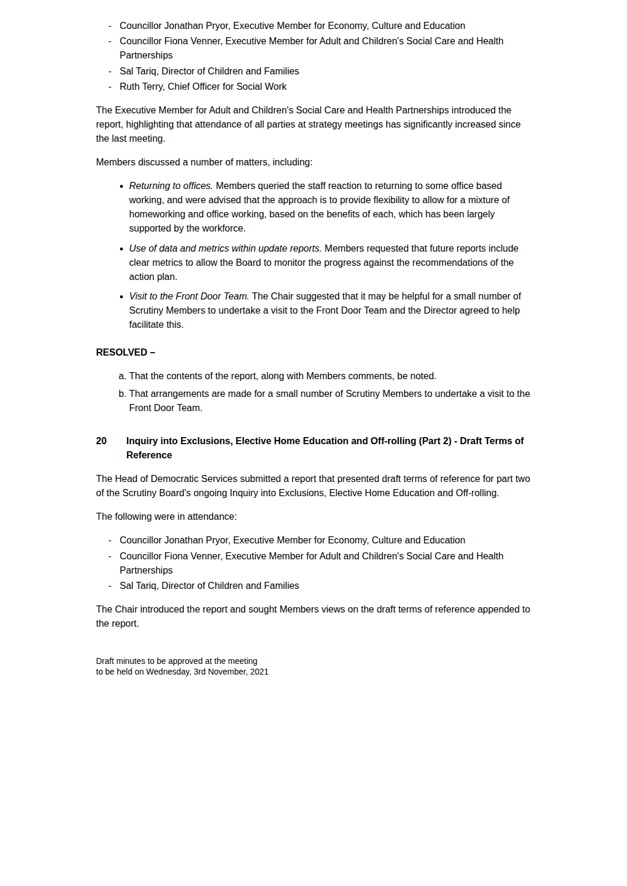Councillor Jonathan Pryor, Executive Member for Economy, Culture and Education
Councillor Fiona Venner, Executive Member for Adult and Children's Social Care and Health Partnerships
Sal Tariq, Director of Children and Families
Ruth Terry, Chief Officer for Social Work
The Executive Member for Adult and Children's Social Care and Health Partnerships introduced the report, highlighting that attendance of all parties at strategy meetings has significantly increased since the last meeting.
Members discussed a number of matters, including:
Returning to offices. Members queried the staff reaction to returning to some office based working, and were advised that the approach is to provide flexibility to allow for a mixture of homeworking and office working, based on the benefits of each, which has been largely supported by the workforce.
Use of data and metrics within update reports. Members requested that future reports include clear metrics to allow the Board to monitor the progress against the recommendations of the action plan.
Visit to the Front Door Team. The Chair suggested that it may be helpful for a small number of Scrutiny Members to undertake a visit to the Front Door Team and the Director agreed to help facilitate this.
RESOLVED –
That the contents of the report, along with Members comments, be noted.
That arrangements are made for a small number of Scrutiny Members to undertake a visit to the Front Door Team.
20
Inquiry into Exclusions, Elective Home Education and Off-rolling (Part 2) - Draft Terms of Reference
The Head of Democratic Services submitted a report that presented draft terms of reference for part two of the Scrutiny Board's ongoing Inquiry into Exclusions, Elective Home Education and Off-rolling.
The following were in attendance:
Councillor Jonathan Pryor, Executive Member for Economy, Culture and Education
Councillor Fiona Venner, Executive Member for Adult and Children's Social Care and Health Partnerships
Sal Tariq, Director of Children and Families
The Chair introduced the report and sought Members views on the draft terms of reference appended to the report.
Draft minutes to be approved at the meeting
to be held on Wednesday, 3rd November, 2021